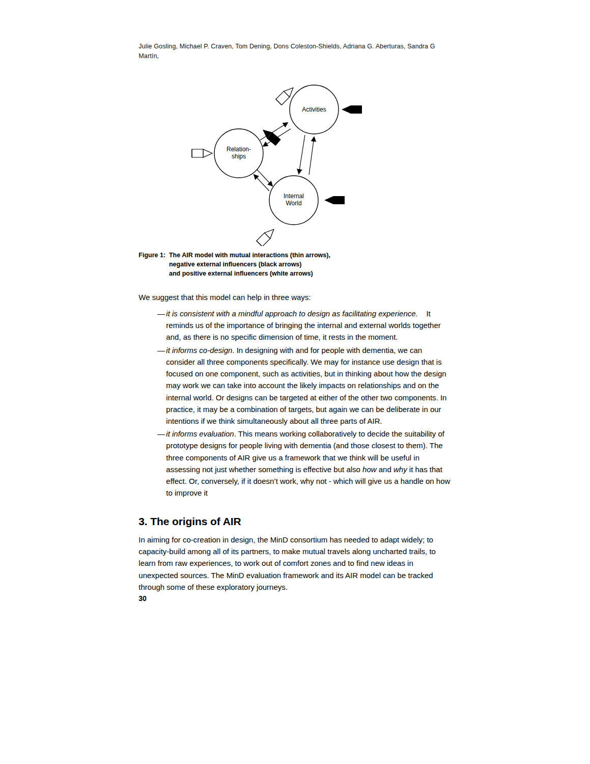Julie Gosling, Michael P. Craven, Tom Dening, Dons Coleston-Shields, Adriana G. Aberturas, Sandra G Martín,
Activities Relation- ships Internal World
Figure 1: The AIR model with mutual interactions (thin arrows),
negative external influencers (black arrows)
and positive external influencers (white arrows)
We suggest that this model can help in three ways:
it is consistent with a mindful approach to design as facilitating experience. It reminds us of the importance of bringing the internal and external worlds together and, as there is no specific dimension of time, it rests in the moment.
it informs co-design. In designing with and for people with dementia, we can consider all three components specifically. We may for instance use design that is focused on one component, such as activities, but in thinking about how the design may work we can take into account the likely impacts on relationships and on the internal world. Or designs can be targeted at either of the other two components. In practice, it may be a combination of targets, but again we can be deliberate in our intentions if we think simultaneously about all three parts of AIR.
it informs evaluation. This means working collaboratively to decide the suitability of prototype designs for people living with dementia (and those closest to them). The three components of AIR give us a framework that we think will be useful in assessing not just whether something is effective but also how and why it has that effect. Or, conversely, if it doesn’t work, why not - which will give us a handle on how to improve it
3. The origins of AIR
In aiming for co-creation in design, the MinD consortium has needed to adapt widely; to capacity-build among all of its partners, to make mutual travels along uncharted trails, to learn from raw experiences, to work out of comfort zones and to find new ideas in unexpected sources. The MinD evaluation framework and its AIR model can be tracked through some of these exploratory journeys.
30